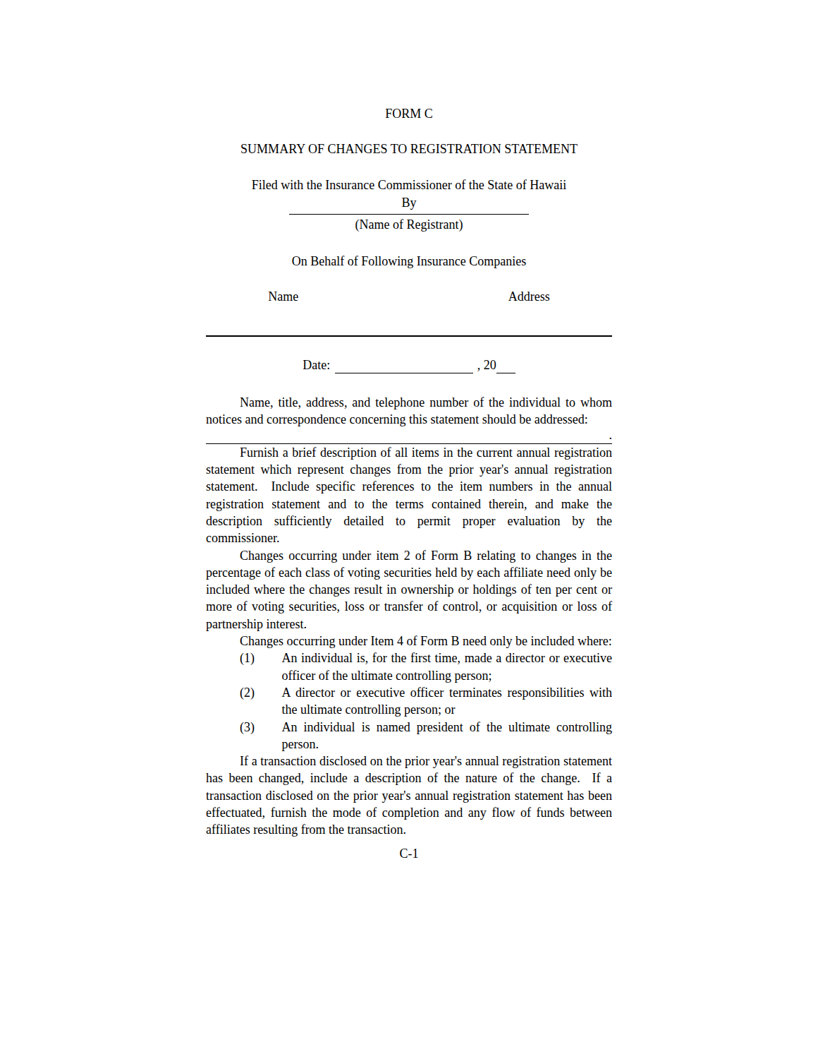FORM C
SUMMARY OF CHANGES TO REGISTRATION STATEMENT
Filed with the Insurance Commissioner of the State of Hawaii
By
(Name of Registrant)
On Behalf of Following Insurance Companies
Name Address
Date: , 20
Name, title, address, and telephone number of the individual to whom notices and correspondence concerning this statement should be addressed:
.
Furnish a brief description of all items in the current annual registration statement which represent changes from the prior year's annual registration statement. Include specific references to the item numbers in the annual registration statement and to the terms contained therein, and make the description sufficiently detailed to permit proper evaluation by the commissioner.
Changes occurring under item 2 of Form B relating to changes in the percentage of each class of voting securities held by each affiliate need only be included where the changes result in ownership or holdings of ten per cent or more of voting securities, loss or transfer of control, or acquisition or loss of partnership interest.
Changes occurring under Item 4 of Form B need only be included where:
(1) An individual is, for the first time, made a director or executive officer of the ultimate controlling person;
(2) A director or executive officer terminates responsibilities with the ultimate controlling person; or
(3) An individual is named president of the ultimate controlling person.
If a transaction disclosed on the prior year's annual registration statement has been changed, include a description of the nature of the change. If a transaction disclosed on the prior year's annual registration statement has been effectuated, furnish the mode of completion and any flow of funds between affiliates resulting from the transaction.
C-1